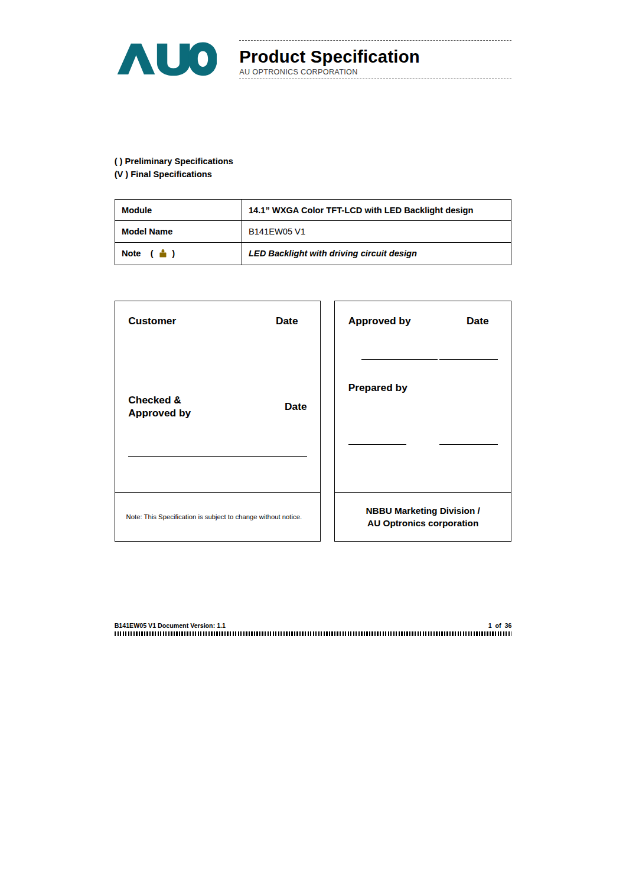Product Specification
AU OPTRONICS CORPORATION
( ) Preliminary Specifications
(V ) Final Specifications
| Module | 14.1” WXGA Color TFT-LCD with LED Backlight design |
| Model Name | B141EW05 V1 |
| Note ( ) | LED Backlight with driving circuit design |
Customer Date
Checked &
Approved by Date
Note: This Specification is subject to change without notice.
Approved by Date
Prepared by
NBBU Marketing Division /
AU Optronics corporation
B141EW05 V1 Document Version: 1.1 1 of 36